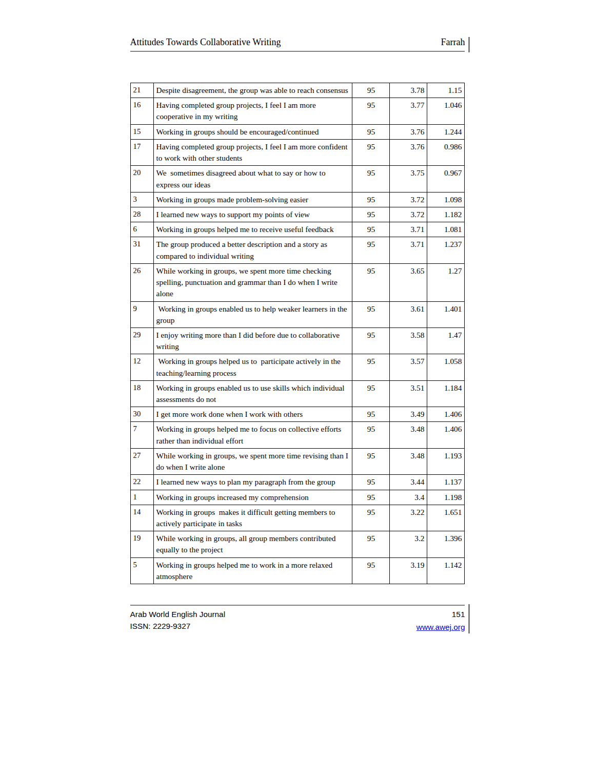Attitudes Towards Collaborative Writing
Farrah
| 21 | Despite disagreement, the group was able to reach consensus | 95 | 3.78 | 1.15 |
| 16 | Having completed group projects, I feel I am more cooperative in my writing | 95 | 3.77 | 1.046 |
| 15 | Working in groups should be encouraged/continued | 95 | 3.76 | 1.244 |
| 17 | Having completed group projects, I feel I am more confident to work with other students | 95 | 3.76 | 0.986 |
| 20 | We sometimes disagreed about what to say or how to express our ideas | 95 | 3.75 | 0.967 |
| 3 | Working in groups made problem-solving easier | 95 | 3.72 | 1.098 |
| 28 | I learned new ways to support my points of view | 95 | 3.72 | 1.182 |
| 6 | Working in groups helped me to receive useful feedback | 95 | 3.71 | 1.081 |
| 31 | The group produced a better description and a story as compared to individual writing | 95 | 3.71 | 1.237 |
| 26 | While working in groups, we spent more time checking spelling, punctuation and grammar than I do when I write alone | 95 | 3.65 | 1.27 |
| 9 | Working in groups enabled us to help weaker learners in the group | 95 | 3.61 | 1.401 |
| 29 | I enjoy writing more than I did before due to collaborative writing | 95 | 3.58 | 1.47 |
| 12 | Working in groups helped us to participate actively in the teaching/learning process | 95 | 3.57 | 1.058 |
| 18 | Working in groups enabled us to use skills which individual assessments do not | 95 | 3.51 | 1.184 |
| 30 | I get more work done when I work with others | 95 | 3.49 | 1.406 |
| 7 | Working in groups helped me to focus on collective efforts rather than individual effort | 95 | 3.48 | 1.406 |
| 27 | While working in groups, we spent more time revising than I do when I write alone | 95 | 3.48 | 1.193 |
| 22 | I learned new ways to plan my paragraph from the group | 95 | 3.44 | 1.137 |
| 1 | Working in groups increased my comprehension | 95 | 3.4 | 1.198 |
| 14 | Working in groups makes it difficult getting members to actively participate in tasks | 95 | 3.22 | 1.651 |
| 19 | While working in groups, all group members contributed equally to the project | 95 | 3.2 | 1.396 |
| 5 | Working in groups helped me to work in a more relaxed atmosphere | 95 | 3.19 | 1.142 |
Arab World English Journal
ISSN: 2229-9327
151 www.awej.org